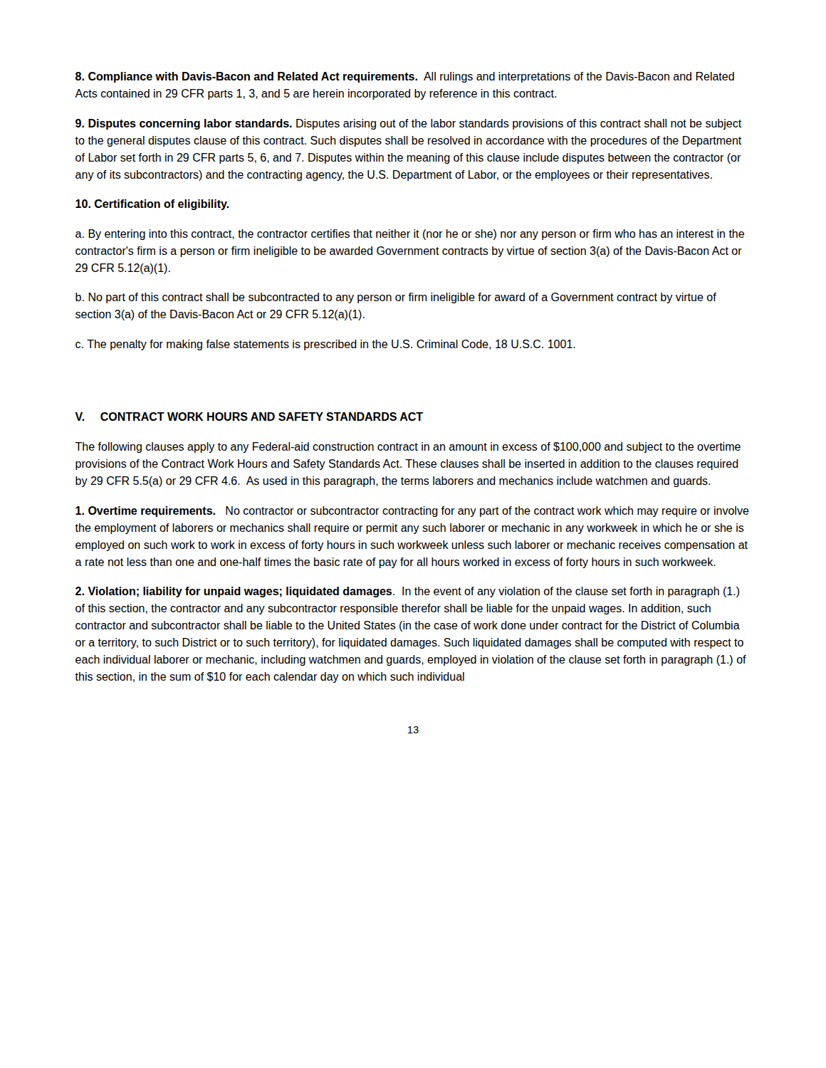8. Compliance with Davis-Bacon and Related Act requirements. All rulings and interpretations of the Davis-Bacon and Related Acts contained in 29 CFR parts 1, 3, and 5 are herein incorporated by reference in this contract.
9. Disputes concerning labor standards. Disputes arising out of the labor standards provisions of this contract shall not be subject to the general disputes clause of this contract. Such disputes shall be resolved in accordance with the procedures of the Department of Labor set forth in 29 CFR parts 5, 6, and 7. Disputes within the meaning of this clause include disputes between the contractor (or any of its subcontractors) and the contracting agency, the U.S. Department of Labor, or the employees or their representatives.
10. Certification of eligibility.
a. By entering into this contract, the contractor certifies that neither it (nor he or she) nor any person or firm who has an interest in the contractor's firm is a person or firm ineligible to be awarded Government contracts by virtue of section 3(a) of the Davis-Bacon Act or 29 CFR 5.12(a)(1).
b. No part of this contract shall be subcontracted to any person or firm ineligible for award of a Government contract by virtue of section 3(a) of the Davis-Bacon Act or 29 CFR 5.12(a)(1).
c. The penalty for making false statements is prescribed in the U.S. Criminal Code, 18 U.S.C. 1001.
V. CONTRACT WORK HOURS AND SAFETY STANDARDS ACT
The following clauses apply to any Federal-aid construction contract in an amount in excess of $100,000 and subject to the overtime provisions of the Contract Work Hours and Safety Standards Act. These clauses shall be inserted in addition to the clauses required by 29 CFR 5.5(a) or 29 CFR 4.6. As used in this paragraph, the terms laborers and mechanics include watchmen and guards.
1. Overtime requirements. No contractor or subcontractor contracting for any part of the contract work which may require or involve the employment of laborers or mechanics shall require or permit any such laborer or mechanic in any workweek in which he or she is employed on such work to work in excess of forty hours in such workweek unless such laborer or mechanic receives compensation at a rate not less than one and one-half times the basic rate of pay for all hours worked in excess of forty hours in such workweek.
2. Violation; liability for unpaid wages; liquidated damages. In the event of any violation of the clause set forth in paragraph (1.) of this section, the contractor and any subcontractor responsible therefor shall be liable for the unpaid wages. In addition, such contractor and subcontractor shall be liable to the United States (in the case of work done under contract for the District of Columbia or a territory, to such District or to such territory), for liquidated damages. Such liquidated damages shall be computed with respect to each individual laborer or mechanic, including watchmen and guards, employed in violation of the clause set forth in paragraph (1.) of this section, in the sum of $10 for each calendar day on which such individual
13